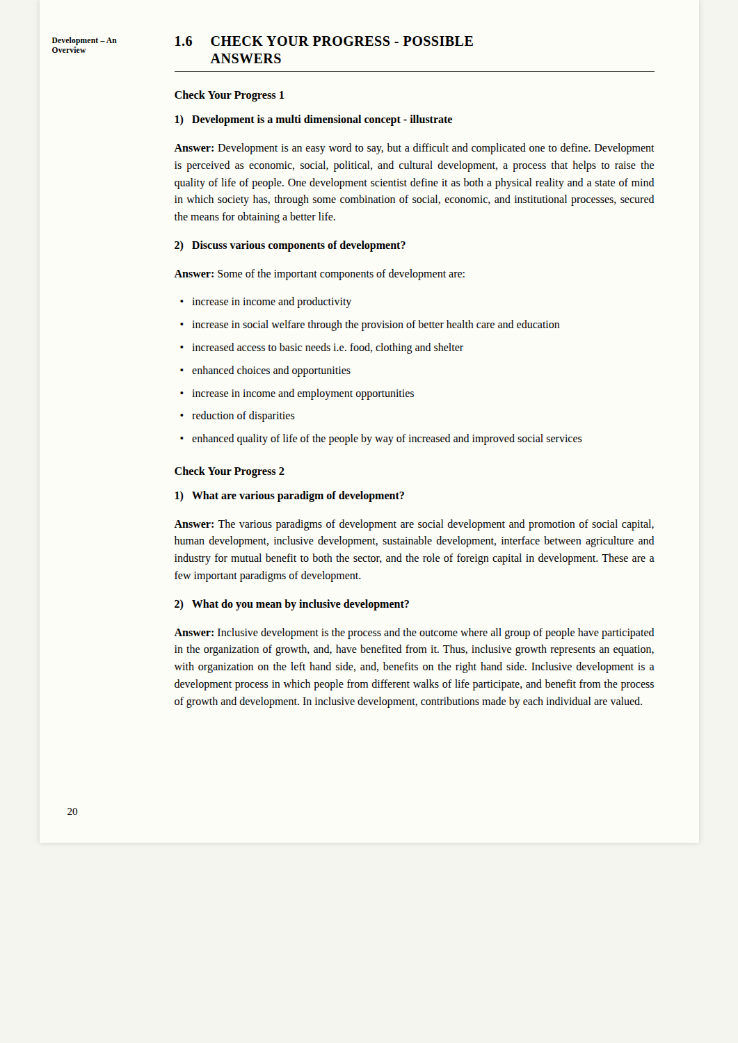Development – An Overview
1.6 CHECK YOUR PROGRESS - POSSIBLE
ANSWERS
Check Your Progress 1
1) Development is a multi dimensional concept - illustrate
Answer: Development is an easy word to say, but a difficult and complicated one to define. Development is perceived as economic, social, political, and cultural development, a process that helps to raise the quality of life of people. One development scientist define it as both a physical reality and a state of mind in which society has, through some combination of social, economic, and institutional processes, secured the means for obtaining a better life.
2) Discuss various components of development?
Answer: Some of the important components of development are:
increase in income and productivity
increase in social welfare through the provision of better health care and education
increased access to basic needs i.e. food, clothing and shelter
enhanced choices and opportunities
increase in income and employment opportunities
reduction of disparities
enhanced quality of life of the people by way of increased and improved social services
Check Your Progress 2
1) What are various paradigm of development?
Answer: The various paradigms of development are social development and promotion of social capital, human development, inclusive development, sustainable development, interface between agriculture and industry for mutual benefit to both the sector, and the role of foreign capital in development. These are a few important paradigms of development.
2) What do you mean by inclusive development?
Answer: Inclusive development is the process and the outcome where all group of people have participated in the organization of growth, and, have benefited from it. Thus, inclusive growth represents an equation, with organization on the left hand side, and, benefits on the right hand side. Inclusive development is a development process in which people from different walks of life participate, and benefit from the process of growth and development. In inclusive development, contributions made by each individual are valued.
20